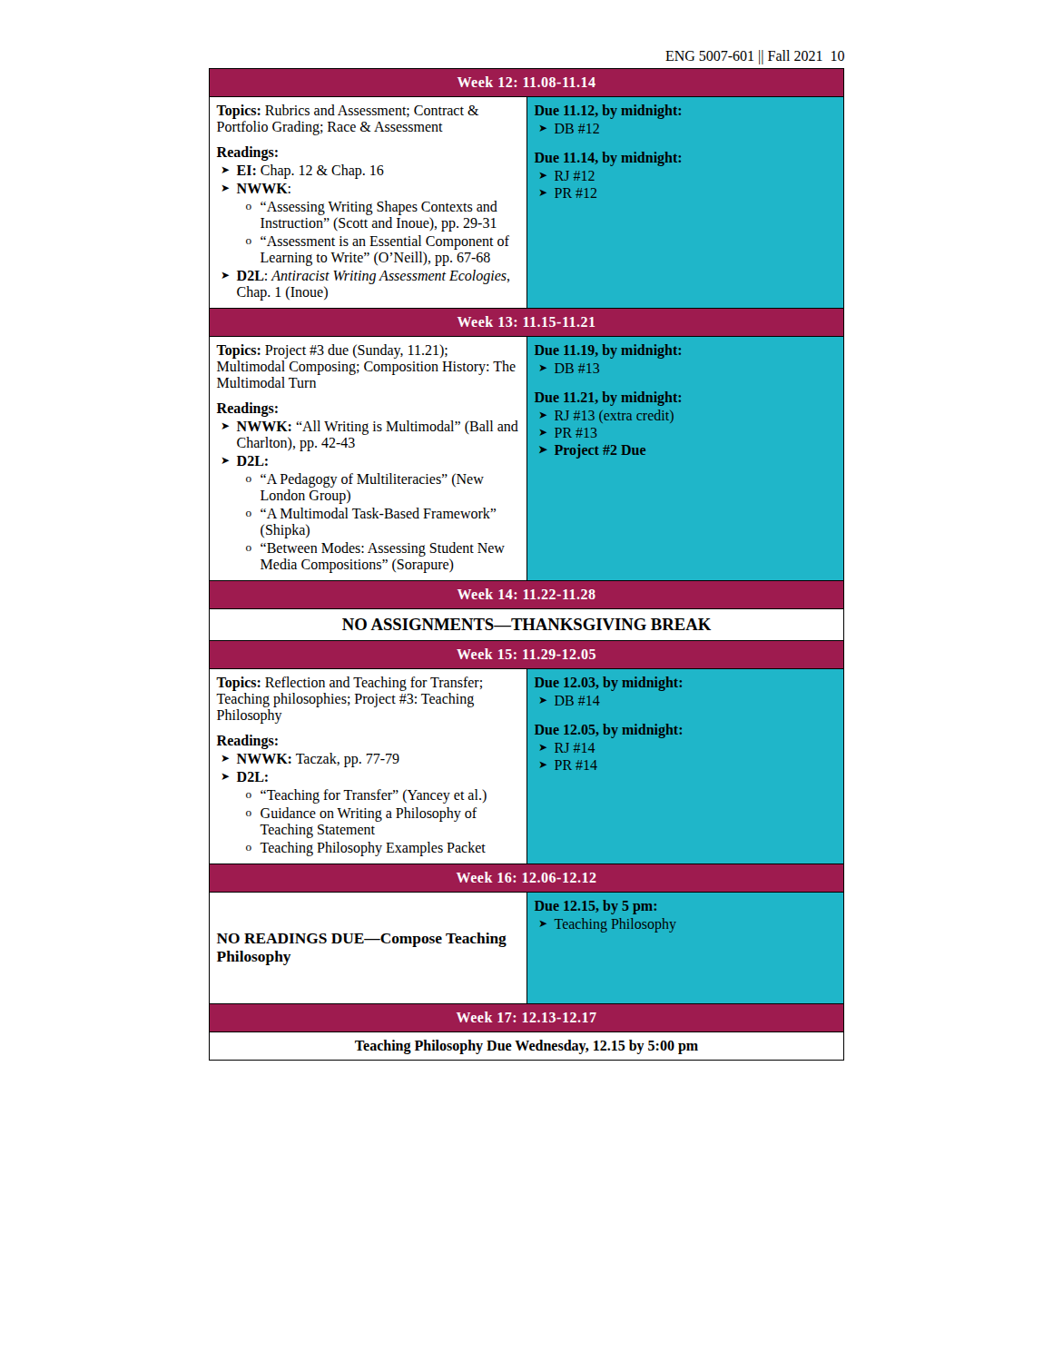ENG 5007-601 || Fall 2021 10
| Week 12: 11.08-11.14 |
| Topics: Rubrics and Assessment; Contract & Portfolio Grading; Race & Assessment Readings: EI: Chap. 12 & Chap. 16 NWWK : “Assessing Writing Shapes Contexts and Instruction” (Scott and Inoue), pp. 29-31 “Assessment is an Essential Component of Learning to Write” (O’Neill), pp. 67-68 D2L : Antiracist Writing Assessment Ecologies , Chap. 1 (Inoue) | Due 11.12, by midnight: DB #12 Due 11.14, by midnight: RJ #12 PR #12 |
| Week 13: 11.15-11.21 |
| Topics: Project #3 due (Sunday, 11.21); Multimodal Composing; Composition History: The Multimodal Turn Readings: NWWK: “All Writing is Multimodal” (Ball and Charlton), pp. 42-43 D2L: “A Pedagogy of Multiliteracies” (New London Group) “A Multimodal Task-Based Framework” (Shipka) “Between Modes: Assessing Student New Media Compositions” (Sorapure) | Due 11.19, by midnight: DB #13 Due 11.21, by midnight: RJ #13 (extra credit) PR #13 Project #2 Due |
| Week 14: 11.22-11.28 |
| NO ASSIGNMENTS—THANKSGIVING BREAK |
| Week 15: 11.29-12.05 |
| Topics: Reflection and Teaching for Transfer; Teaching philosophies; Project #3: Teaching Philosophy Readings: NWWK: Taczak, pp. 77-79 D2L: “Teaching for Transfer” (Yancey et al.) Guidance on Writing a Philosophy of Teaching Statement Teaching Philosophy Examples Packet | Due 12.03, by midnight: DB #14 Due 12.05, by midnight: RJ #14 PR #14 |
| Week 16: 12.06-12.12 |
| NO READINGS DUE—Compose Teaching Philosophy | Due 12.15, by 5 pm: Teaching Philosophy |
| Week 17: 12.13-12.17 |
| Teaching Philosophy Due Wednesday, 12.15 by 5:00 pm |